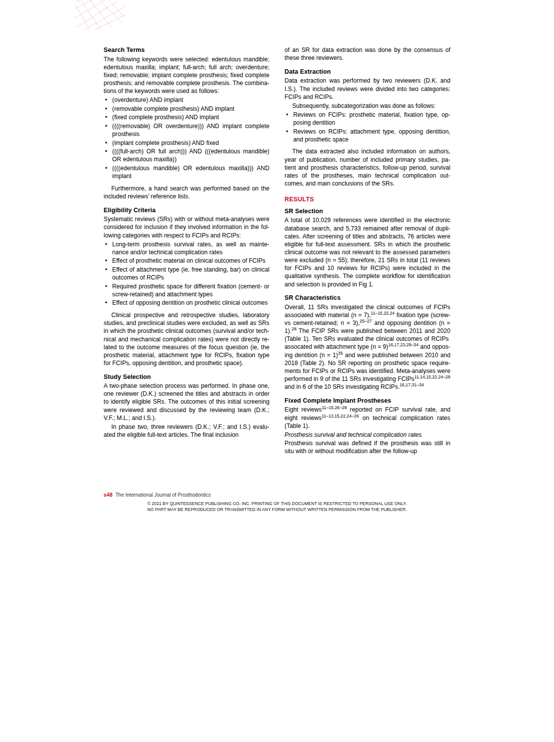Search Terms
The following keywords were selected: edentulous mandible; edentulous maxilla; implant; full-arch; full arch; overdenture; fixed; removable; implant complete prosthesis; fixed complete prosthesis; and removable complete prosthesis. The combinations of the keywords were used as follows:
(overdenture) AND implant
(removable complete prosthesis) AND implant
(fixed complete prosthesis) AND implant
((((removable) OR overdenture))) AND implant complete prosthesis
(implant complete prosthesis) AND fixed
((((full-arch) OR full arch))) AND (((edentulous mandible) OR edentulous maxilla))
((((edentulous mandible) OR edentulous maxilla))) AND implant
Furthermore, a hand search was performed based on the included reviews’ reference lists.
Eligibility Criteria
Systematic reviews (SRs) with or without meta-analyses were considered for inclusion if they involved information in the following categories with respect to FCIPs and RCIPs:
Long-term prosthesis survival rates, as well as maintenance and/or technical complication rates
Effect of prosthetic material on clinical outcomes of FCIPs
Effect of attachment type (ie, free standing, bar) on clinical outcomes of RCIPs
Required prosthetic space for different fixation (cement- or screw-retained) and attachment types
Effect of opposing dentition on prosthetic clinical outcomes
Clinical prospective and retrospective studies, laboratory studies, and preclinical studies were excluded, as well as SRs in which the prosthetic clinical outcomes (survival and/or technical and mechanical complication rates) were not directly related to the outcome measures of the focus question (ie, the prosthetic material, attachment type for RCIPs, fixation type for FCIPs, opposing dentition, and prosthetic space).
Study Selection
A two-phase selection process was performed. In phase one, one reviewer (D.K.) screened the titles and abstracts in order to identify eligible SRs. The outcomes of this initial screening were reviewed and discussed by the reviewing team (D.K.; V.F.; M.L.; and I.S.).
In phase two, three reviewers (D.K.; V.F.; and I.S.) evaluated the eligible full-text articles. The final inclusion
of an SR for data extraction was done by the consensus of these three reviewers.
Data Extraction
Data extraction was performed by two reviewers (D.K. and I.S.). The included reviews were divided into two categories: FCIPs and RCIPs.
Subsequently, subcategorization was done as follows:
Reviews on FCIPs: prosthetic material, fixation type, opposing dentition
Reviews on RCIPs: attachment type, opposing dentition, and prosthetic space
The data extracted also included information on authors, year of publication, number of included primary studies, patient and prosthesis characteristics, follow-up period, survival rates of the prostheses, main technical complication outcomes, and main conclusions of the SRs.
Results
SR Selection
A total of 10,029 references were identified in the electronic database search, and 5,733 remained after removal of duplicates. After screening of titles and abstracts, 76 articles were eligible for full-text assessment. SRs in which the prosthetic clinical outcome was not relevant to the assessed parameters were excluded (n = 55); therefore, 21 SRs in total (11 reviews for FCIPs and 10 reviews for RCIPs) were included in the qualitative synthesis. The complete workflow for identification and selection is provided in Fig 1.
SR Characteristics
Overall, 11 SRs investigated the clinical outcomes of FCIPs associated with material (n = 7),11–15,22,24 fixation type (screw- vs cement-retained; n = 3),25–27 and opposing dentition (n = 1).28 The FCIP SRs were published between 2011 and 2020 (Table 1). Ten SRs evaluated the clinical outcomes of RCIPs assocated with attachment type (n = 9)16,17,23,29–34 and opposing dentition (n = 1)35 and were published between 2010 and 2018 (Table 2). No SR reporting on prosthetic space requirements for FCIPs or RCIPs was identified. Meta-analyses were performed in 9 of the 11 SRs investigating FCIPs11,14,15,22,24–28 and in 6 of the 10 SRs investigating RCIPs.16,17,31–34
Fixed Complete Implant Prostheses
Eight reviews11–15,26–28 reported on FCIP survival rate, and eight reviews11–13,15,22,24–26 on technical complication rates (Table 1).
Prosthesis survival and technical complication rates
Prosthesis survival was defined if the prosthesis was still in situ with or without modification after the follow-up
s48 The International Journal of Prosthodontics
© 2021 BY QUINTESSENCE PUBLISHING CO, INC. PRINTING OF THIS DOCUMENT IS RESTRICTED TO PERSONAL USE ONLY.
NO PART MAY BE REPRODUCED OR TRANSMITTED IN ANY FORM WITHOUT WRITTEN PERMISSION FROM THE PUBLISHER.